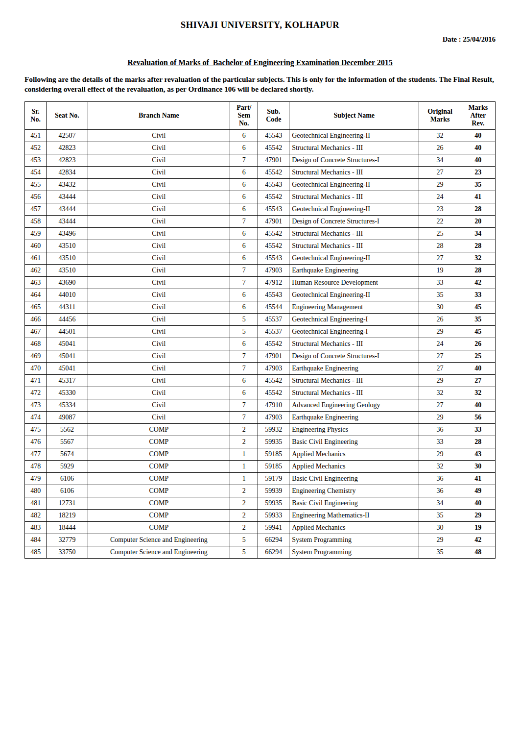SHIVAJI UNIVERSITY, KOLHAPUR
Date : 25/04/2016
Revaluation of Marks of Bachelor of Engineering Examination December 2015
Following are the details of the marks after revaluation of the particular subjects. This is only for the information of the students. The Final Result, considering overall effect of the revaluation, as per Ordinance 106 will be declared shortly.
| Sr. No. | Seat No. | Branch Name | Part/ Sem No. | Sub. Code | Subject Name | Original Marks | Marks After Rev. |
| --- | --- | --- | --- | --- | --- | --- | --- |
| 451 | 42507 | Civil | 6 | 45543 | Geotechnical Engineering-II | 32 | 40 |
| 452 | 42823 | Civil | 6 | 45542 | Structural Mechanics - III | 26 | 40 |
| 453 | 42823 | Civil | 7 | 47901 | Design of Concrete Structures-I | 34 | 40 |
| 454 | 42834 | Civil | 6 | 45542 | Structural Mechanics - III | 27 | 23 |
| 455 | 43432 | Civil | 6 | 45543 | Geotechnical Engineering-II | 29 | 35 |
| 456 | 43444 | Civil | 6 | 45542 | Structural Mechanics - III | 24 | 41 |
| 457 | 43444 | Civil | 6 | 45543 | Geotechnical Engineering-II | 23 | 28 |
| 458 | 43444 | Civil | 7 | 47901 | Design of Concrete Structures-I | 22 | 20 |
| 459 | 43496 | Civil | 6 | 45542 | Structural Mechanics - III | 25 | 34 |
| 460 | 43510 | Civil | 6 | 45542 | Structural Mechanics - III | 28 | 28 |
| 461 | 43510 | Civil | 6 | 45543 | Geotechnical Engineering-II | 27 | 32 |
| 462 | 43510 | Civil | 7 | 47903 | Earthquake Engineering | 19 | 28 |
| 463 | 43690 | Civil | 7 | 47912 | Human Resource Development | 33 | 42 |
| 464 | 44010 | Civil | 6 | 45543 | Geotechnical Engineering-II | 35 | 33 |
| 465 | 44311 | Civil | 6 | 45544 | Engineering Management | 30 | 45 |
| 466 | 44456 | Civil | 5 | 45537 | Geotechnical Engineering-I | 26 | 35 |
| 467 | 44501 | Civil | 5 | 45537 | Geotechnical Engineering-I | 29 | 45 |
| 468 | 45041 | Civil | 6 | 45542 | Structural Mechanics - III | 24 | 26 |
| 469 | 45041 | Civil | 7 | 47901 | Design of Concrete Structures-I | 27 | 25 |
| 470 | 45041 | Civil | 7 | 47903 | Earthquake Engineering | 27 | 40 |
| 471 | 45317 | Civil | 6 | 45542 | Structural Mechanics - III | 29 | 27 |
| 472 | 45330 | Civil | 6 | 45542 | Structural Mechanics - III | 32 | 32 |
| 473 | 45334 | Civil | 7 | 47910 | Advanced Engineering Geology | 27 | 40 |
| 474 | 49087 | Civil | 7 | 47903 | Earthquake Engineering | 29 | 56 |
| 475 | 5562 | COMP | 2 | 59932 | Engineering Physics | 36 | 33 |
| 476 | 5567 | COMP | 2 | 59935 | Basic Civil Engineering | 33 | 28 |
| 477 | 5674 | COMP | 1 | 59185 | Applied Mechanics | 29 | 43 |
| 478 | 5929 | COMP | 1 | 59185 | Applied Mechanics | 32 | 30 |
| 479 | 6106 | COMP | 1 | 59179 | Basic Civil Engineering | 36 | 41 |
| 480 | 6106 | COMP | 2 | 59939 | Engineering Chemistry | 36 | 49 |
| 481 | 12731 | COMP | 2 | 59935 | Basic Civil Engineering | 34 | 40 |
| 482 | 18219 | COMP | 2 | 59933 | Engineering Mathematics-II | 35 | 29 |
| 483 | 18444 | COMP | 2 | 59941 | Applied Mechanics | 30 | 19 |
| 484 | 32779 | Computer Science and Engineering | 5 | 66294 | System Programming | 29 | 42 |
| 485 | 33750 | Computer Science and Engineering | 5 | 66294 | System Programming | 35 | 48 |